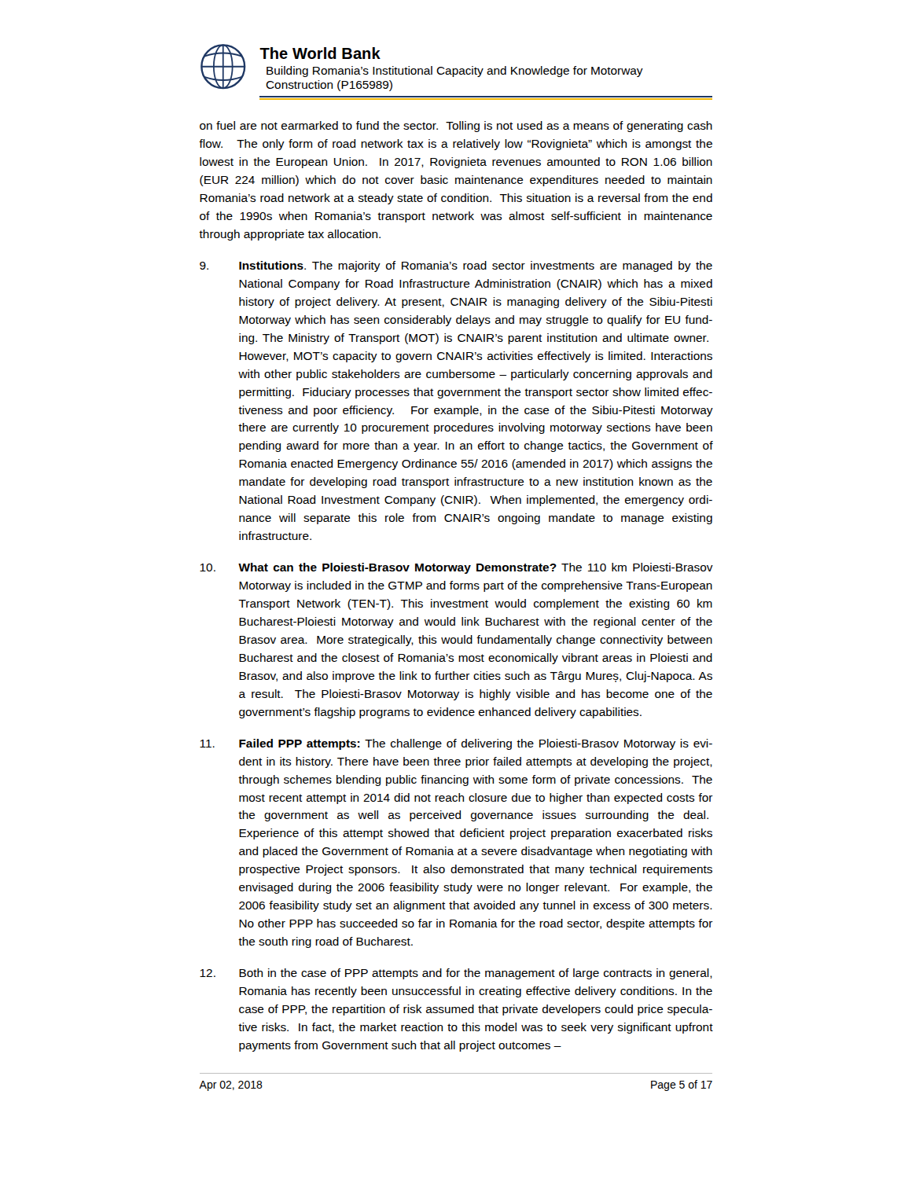The World Bank
Building Romania’s Institutional Capacity and Knowledge for Motorway Construction (P165989)
on fuel are not earmarked to fund the sector. Tolling is not used as a means of generating cash flow. The only form of road network tax is a relatively low “Rovignieta” which is amongst the lowest in the European Union. In 2017, Rovignieta revenues amounted to RON 1.06 billion (EUR 224 million) which do not cover basic maintenance expenditures needed to maintain Romania’s road network at a steady state of condition. This situation is a reversal from the end of the 1990s when Romania’s transport network was almost self-sufficient in maintenance through appropriate tax allocation.
9.
Institutions. The majority of Romania’s road sector investments are managed by the National Company for Road Infrastructure Administration (CNAIR) which has a mixed history of project delivery. At present, CNAIR is managing delivery of the Sibiu-Pitesti Motorway which has seen considerably delays and may struggle to qualify for EU funding. The Ministry of Transport (MOT) is CNAIR’s parent institution and ultimate owner. However, MOT’s capacity to govern CNAIR’s activities effectively is limited. Interactions with other public stakeholders are cumbersome – particularly concerning approvals and permitting. Fiduciary processes that government the transport sector show limited effectiveness and poor efficiency. For example, in the case of the Sibiu-Pitesti Motorway there are currently 10 procurement procedures involving motorway sections have been pending award for more than a year. In an effort to change tactics, the Government of Romania enacted Emergency Ordinance 55/ 2016 (amended in 2017) which assigns the mandate for developing road transport infrastructure to a new institution known as the National Road Investment Company (CNIR). When implemented, the emergency ordinance will separate this role from CNAIR’s ongoing mandate to manage existing infrastructure.
10.
What can the Ploiesti-Brasov Motorway Demonstrate? The 110 km Ploiesti-Brasov Motorway is included in the GTMP and forms part of the comprehensive Trans-European Transport Network (TEN-T). This investment would complement the existing 60 km Bucharest-Ploiesti Motorway and would link Bucharest with the regional center of the Brasov area. More strategically, this would fundamentally change connectivity between Bucharest and the closest of Romania’s most economically vibrant areas in Ploiesti and Brasov, and also improve the link to further cities such as Târgu Mureș, Cluj-Napoca. As a result. The Ploiesti-Brasov Motorway is highly visible and has become one of the government’s flagship programs to evidence enhanced delivery capabilities.
11.
Failed PPP attempts: The challenge of delivering the Ploiesti-Brasov Motorway is evident in its history. There have been three prior failed attempts at developing the project, through schemes blending public financing with some form of private concessions. The most recent attempt in 2014 did not reach closure due to higher than expected costs for the government as well as perceived governance issues surrounding the deal. Experience of this attempt showed that deficient project preparation exacerbated risks and placed the Government of Romania at a severe disadvantage when negotiating with prospective Project sponsors. It also demonstrated that many technical requirements envisaged during the 2006 feasibility study were no longer relevant. For example, the 2006 feasibility study set an alignment that avoided any tunnel in excess of 300 meters. No other PPP has succeeded so far in Romania for the road sector, despite attempts for the south ring road of Bucharest.
12.
Both in the case of PPP attempts and for the management of large contracts in general, Romania has recently been unsuccessful in creating effective delivery conditions. In the case of PPP, the repartition of risk assumed that private developers could price speculative risks. In fact, the market reaction to this model was to seek very significant upfront payments from Government such that all project outcomes –
Apr 02, 2018 Page 5 of 17